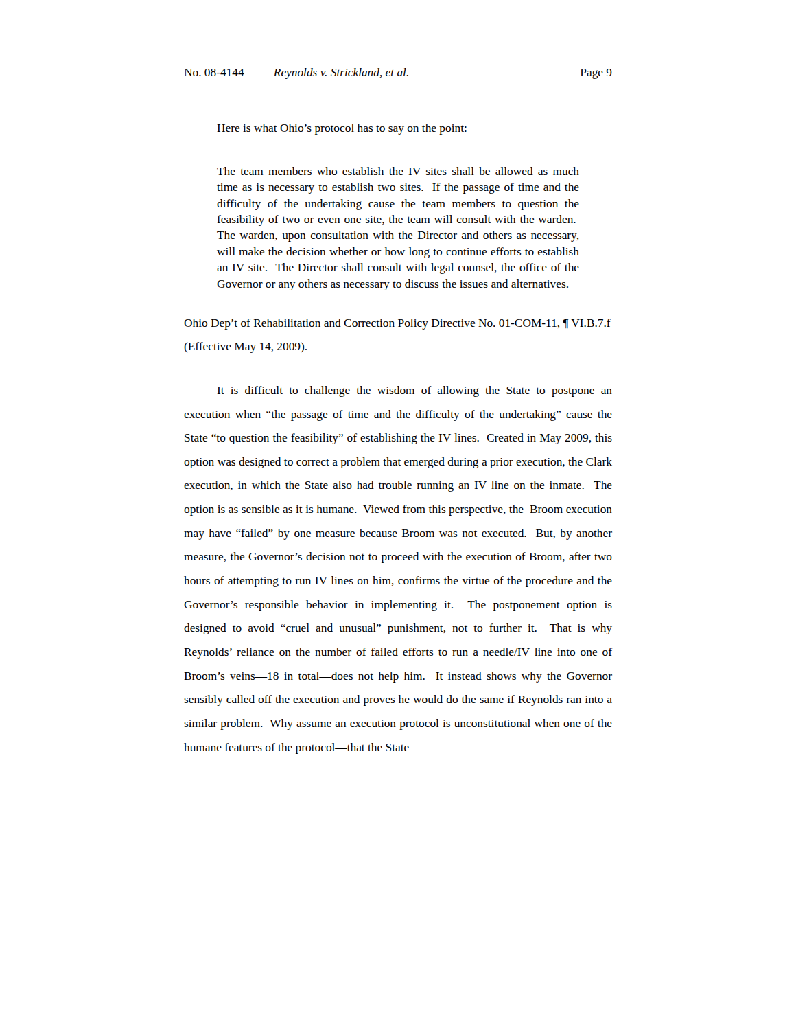No. 08-4144 Reynolds v. Strickland, et al. Page 9
Here is what Ohio’s protocol has to say on the point:
The team members who establish the IV sites shall be allowed as much time as is necessary to establish two sites. If the passage of time and the difficulty of the undertaking cause the team members to question the feasibility of two or even one site, the team will consult with the warden. The warden, upon consultation with the Director and others as necessary, will make the decision whether or how long to continue efforts to establish an IV site. The Director shall consult with legal counsel, the office of the Governor or any others as necessary to discuss the issues and alternatives.
Ohio Dep’t of Rehabilitation and Correction Policy Directive No. 01-COM-11, ¶ VI.B.7.f (Effective May 14, 2009).
It is difficult to challenge the wisdom of allowing the State to postpone an execution when “the passage of time and the difficulty of the undertaking” cause the State “to question the feasibility” of establishing the IV lines. Created in May 2009, this option was designed to correct a problem that emerged during a prior execution, the Clark execution, in which the State also had trouble running an IV line on the inmate. The option is as sensible as it is humane. Viewed from this perspective, the Broom execution may have “failed” by one measure because Broom was not executed. But, by another measure, the Governor’s decision not to proceed with the execution of Broom, after two hours of attempting to run IV lines on him, confirms the virtue of the procedure and the Governor’s responsible behavior in implementing it. The postponement option is designed to avoid “cruel and unusual” punishment, not to further it. That is why Reynolds’ reliance on the number of failed efforts to run a needle/IV line into one of Broom’s veins—18 in total—does not help him. It instead shows why the Governor sensibly called off the execution and proves he would do the same if Reynolds ran into a similar problem. Why assume an execution protocol is unconstitutional when one of the humane features of the protocol—that the State